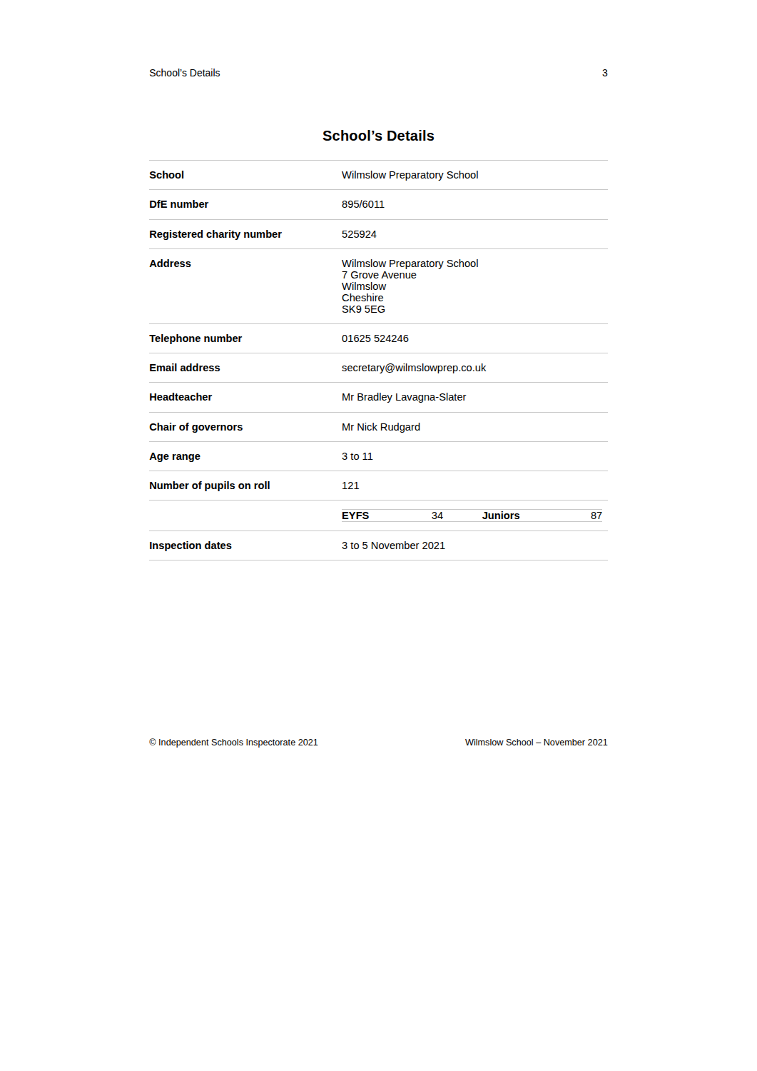School’s Details 3
School’s Details
| School | Wilmslow Preparatory School |
| DfE number | 895/6011 |
| Registered charity number | 525924 |
| Address | Wilmslow Preparatory School 7 Grove Avenue Wilmslow Cheshire SK9 5EG |
| Telephone number | 01625 524246 |
| Email address | secretary@wilmslowprep.co.uk |
| Headteacher | Mr Bradley Lavagna-Slater |
| Chair of governors | Mr Nick Rudgard |
| Age range | 3 to 11 |
| Number of pupils on roll | 121 |
| | / EYFS / 34 / Juniors / 87 / |
| Inspection dates | 3 to 5 November 2021 |
© Independent Schools Inspectorate 2021 Wilmslow School – November 2021